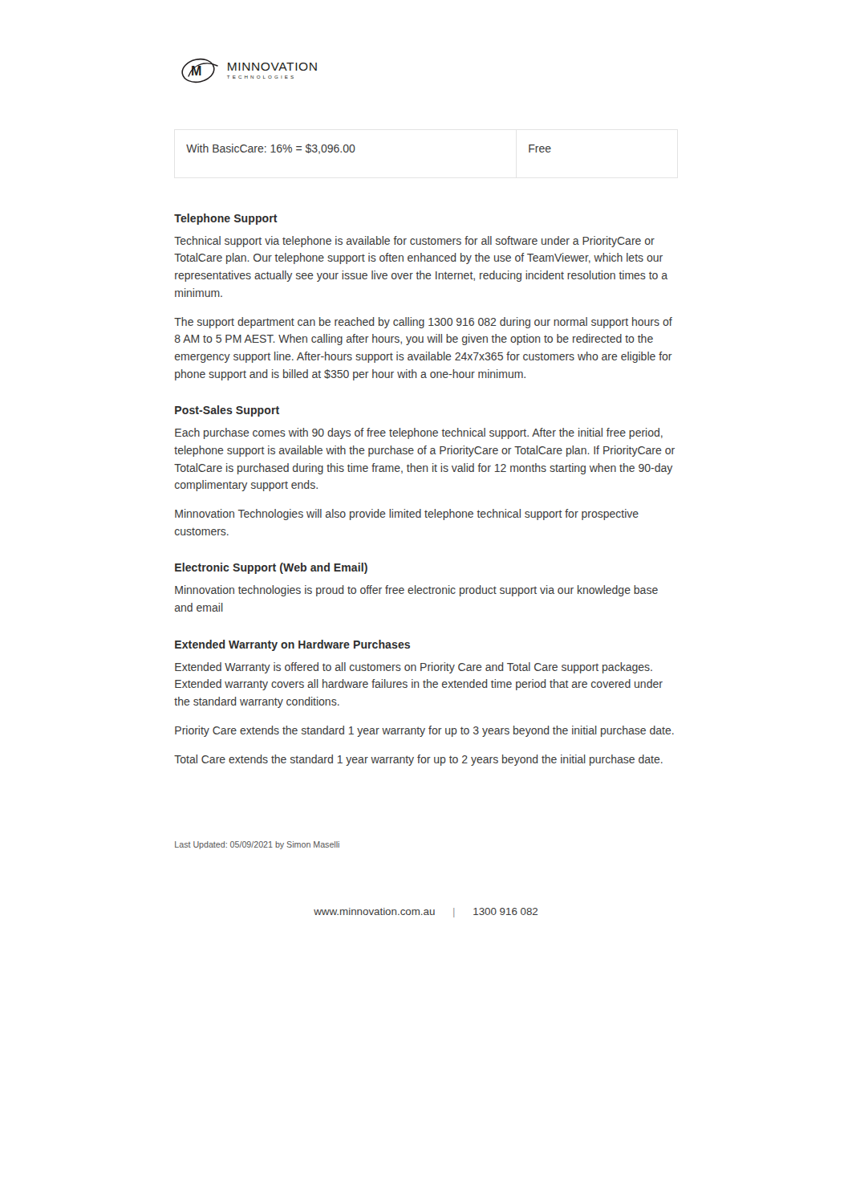M
MINNOVATION
TECHNOLOGIES
| With BasicCare: 16% = $3,096.00 | Free |
Telephone Support
Technical support via telephone is available for customers for all software under a PriorityCare or TotalCare plan. Our telephone support is often enhanced by the use of TeamViewer, which lets our representatives actually see your issue live over the Internet, reducing incident resolution times to a minimum.
The support department can be reached by calling 1300 916 082 during our normal support hours of 8 AM to 5 PM AEST. When calling after hours, you will be given the option to be redirected to the emergency support line. After-hours support is available 24x7x365 for customers who are eligible for phone support and is billed at $350 per hour with a one-hour minimum.
Post-Sales Support
Each purchase comes with 90 days of free telephone technical support. After the initial free period, telephone support is available with the purchase of a PriorityCare or TotalCare plan. If PriorityCare or TotalCare is purchased during this time frame, then it is valid for 12 months starting when the 90-day complimentary support ends.
Minnovation Technologies will also provide limited telephone technical support for prospective customers.
Electronic Support (Web and Email)
Minnovation technologies is proud to offer free electronic product support via our knowledge base and email
Extended Warranty on Hardware Purchases
Extended Warranty is offered to all customers on Priority Care and Total Care support packages. Extended warranty covers all hardware failures in the extended time period that are covered under the standard warranty conditions.
Priority Care extends the standard 1 year warranty for up to 3 years beyond the initial purchase date.
Total Care extends the standard 1 year warranty for up to 2 years beyond the initial purchase date.
Last Updated: 05/09/2021 by Simon Maselli
www.minnovation.com.au | 1300 916 082